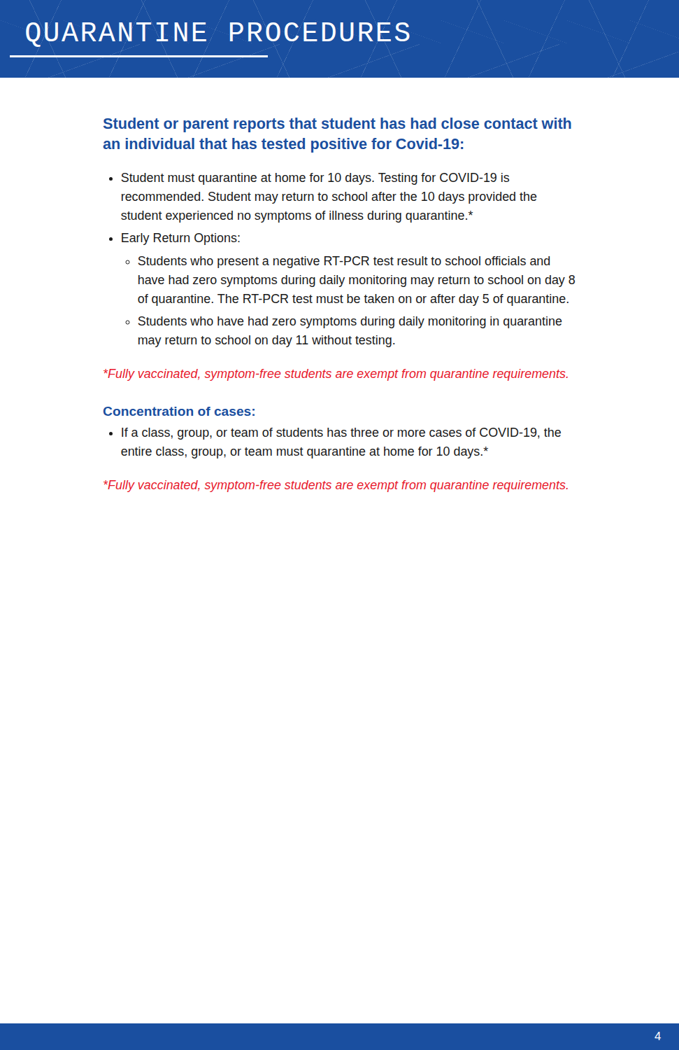QUARANTINE PROCEDURES
Student or parent reports that student has had close contact with an individual that has tested positive for Covid-19:
Student must quarantine at home for 10 days. Testing for COVID-19 is recommended. Student may return to school after the 10 days provided the student experienced no symptoms of illness during quarantine.*
Early Return Options:
Students who present a negative RT-PCR test result to school officials and have had zero symptoms during daily monitoring may return to school on day 8 of quarantine. The RT-PCR test must be taken on or after day 5 of quarantine.
Students who have had zero symptoms during daily monitoring in quarantine may return to school on day 11 without testing.
*Fully vaccinated, symptom-free students are exempt from quarantine requirements.
Concentration of cases:
If a class, group, or team of students has three or more cases of COVID-19, the entire class, group, or team must quarantine at home for 10 days.*
*Fully vaccinated, symptom-free students are exempt from quarantine requirements.
4